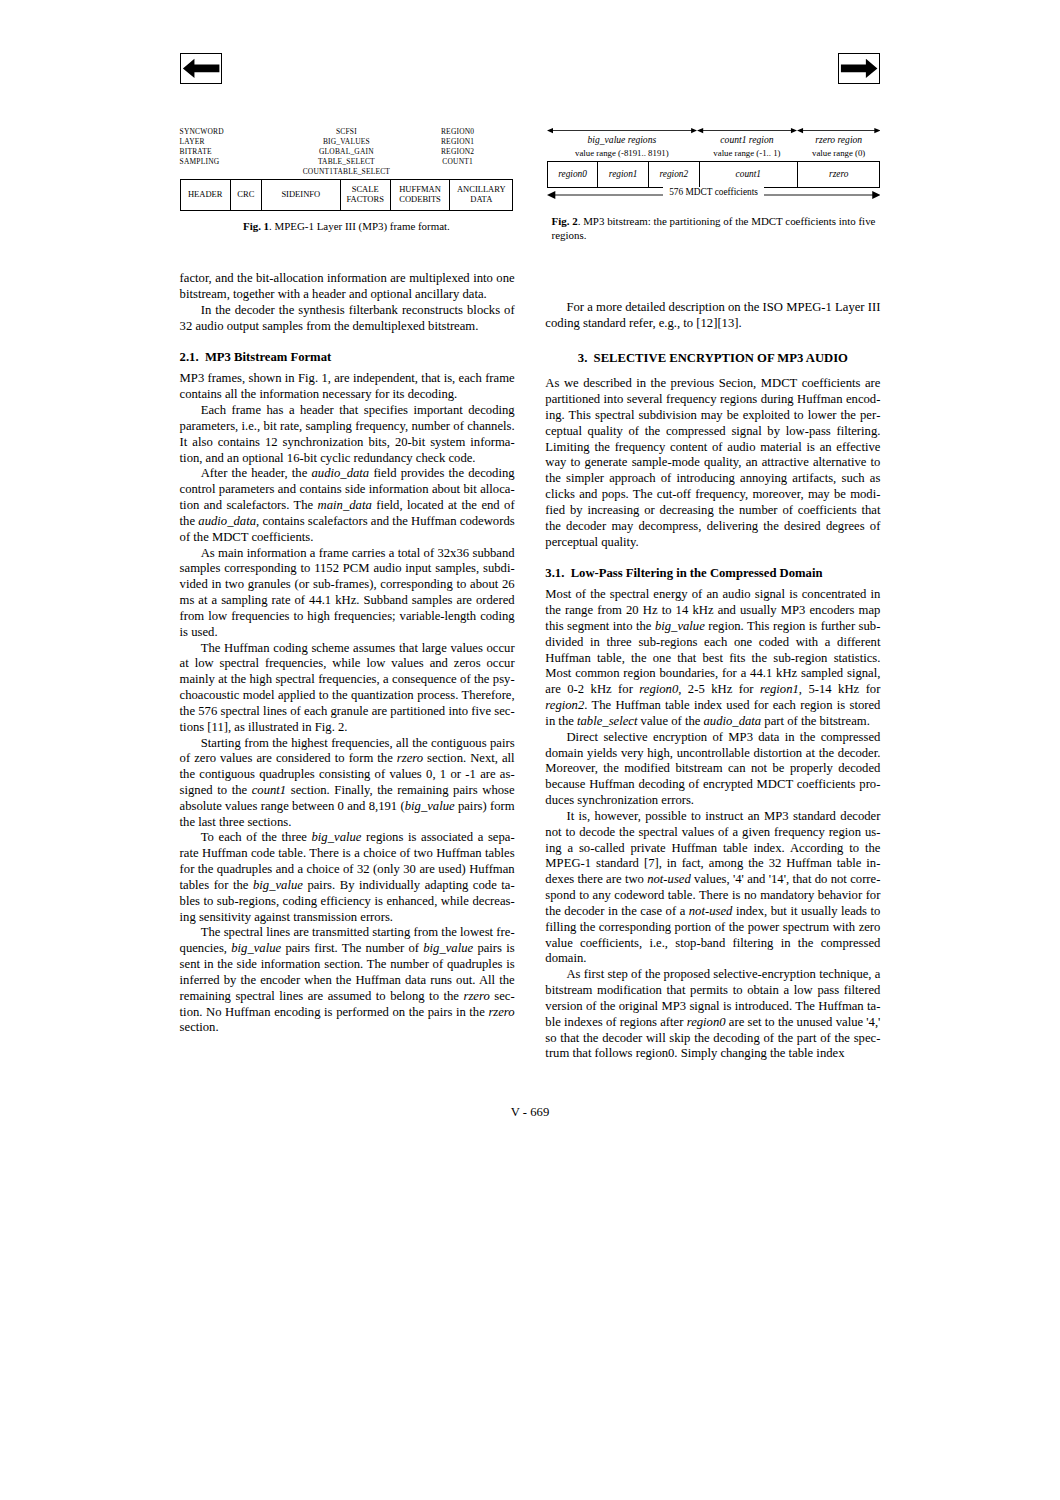SYNCWORD
LAYER
BITRATE
SAMPLING
SCFSI
BIG_VALUES
GLOBAL_GAIN
TABLE_SELECT
COUNT1TABLE_SELECT
REGION0
REGION1
REGION2
COUNT1
| HEADER | CRC | SIDEINFO | SCALE FACTORS | HUFFMAN CODEBITS | ANCILLARY DATA |
Fig. 1. MPEG-1 Layer III (MP3) frame format.
big_value regions
count1 region
rzero region
value range (-8191.. 8191)
value range (-1.. 1)
value range (0)
| region0 | region1 | region2 | count1 | rzero |
576 MDCT coefficients
Fig. 2. MP3 bitstream: the partitioning of the MDCT coefficients into five regions.
factor, and the bit-allocation information are multiplexed into one bitstream, together with a header and optional ancillary data.
In the decoder the synthesis filterbank reconstructs blocks of 32 audio output samples from the demultiplexed bitstream.
2.1. MP3 Bitstream Format
MP3 frames, shown in Fig. 1, are independent, that is, each frame contains all the information necessary for its decoding.
Each frame has a header that specifies important decoding parameters, i.e., bit rate, sampling frequency, number of channels. It also contains 12 synchronization bits, 20-bit system information, and an optional 16-bit cyclic redundancy check code.
After the header, the audio_data field provides the decoding control parameters and contains side information about bit allocation and scalefactors. The main_data field, located at the end of the audio_data, contains scalefactors and the Huffman codewords of the MDCT coefficients.
As main information a frame carries a total of 32x36 subband samples corresponding to 1152 PCM audio input samples, subdivided in two granules (or sub-frames), corresponding to about 26 ms at a sampling rate of 44.1 kHz. Subband samples are ordered from low frequencies to high frequencies; variable-length coding is used.
The Huffman coding scheme assumes that large values occur at low spectral frequencies, while low values and zeros occur mainly at the high spectral frequencies, a consequence of the psychoacoustic model applied to the quantization process. Therefore, the 576 spectral lines of each granule are partitioned into five sections [11], as illustrated in Fig. 2.
Starting from the highest frequencies, all the contiguous pairs of zero values are considered to form the rzero section. Next, all the contiguous quadruples consisting of values 0, 1 or -1 are assigned to the count1 section. Finally, the remaining pairs whose absolute values range between 0 and 8,191 (big_value pairs) form the last three sections.
To each of the three big_value regions is associated a separate Huffman code table. There is a choice of two Huffman tables for the quadruples and a choice of 32 (only 30 are used) Huffman tables for the big_value pairs. By individually adapting code tables to sub-regions, coding efficiency is enhanced, while decreasing sensitivity against transmission errors.
The spectral lines are transmitted starting from the lowest frequencies, big_value pairs first. The number of big_value pairs is sent in the side information section. The number of quadruples is inferred by the encoder when the Huffman data runs out. All the remaining spectral lines are assumed to belong to the rzero section. No Huffman encoding is performed on the pairs in the rzero section.
For a more detailed description on the ISO MPEG-1 Layer III coding standard refer, e.g., to [12][13].
3. SELECTIVE ENCRYPTION OF MP3 AUDIO
As we described in the previous Secion, MDCT coefficients are partitioned into several frequency regions during Huffman encoding. This spectral subdivision may be exploited to lower the perceptual quality of the compressed signal by low-pass filtering. Limiting the frequency content of audio material is an effective way to generate sample-mode quality, an attractive alternative to the simpler approach of introducing annoying artifacts, such as clicks and pops. The cut-off frequency, moreover, may be modified by increasing or decreasing the number of coefficients that the decoder may decompress, delivering the desired degrees of perceptual quality.
3.1. Low-Pass Filtering in the Compressed Domain
Most of the spectral energy of an audio signal is concentrated in the range from 20 Hz to 14 kHz and usually MP3 encoders map this segment into the big_value region. This region is further subdivided in three sub-regions each one coded with a different Huffman table, the one that best fits the sub-region statistics. Most common region boundaries, for a 44.1 kHz sampled signal, are 0-2 kHz for region0, 2-5 kHz for region1, 5-14 kHz for region2. The Huffman table index used for each region is stored in the table_select value of the audio_data part of the bitstream.
Direct selective encryption of MP3 data in the compressed domain yields very high, uncontrollable distortion at the decoder. Moreover, the modified bitstream can not be properly decoded because Huffman decoding of encrypted MDCT coefficients produces synchronization errors.
It is, however, possible to instruct an MP3 standard decoder not to decode the spectral values of a given frequency region using a so-called private Huffman table index. According to the MPEG-1 standard [7], in fact, among the 32 Huffman table indexes there are two not-used values, '4' and '14', that do not correspond to any codeword table. There is no mandatory behavior for the decoder in the case of a not-used index, but it usually leads to filling the corresponding portion of the power spectrum with zero value coefficients, i.e., stop-band filtering in the compressed domain.
As first step of the proposed selective-encryption technique, a bitstream modification that permits to obtain a low pass filtered version of the original MP3 signal is introduced. The Huffman table indexes of regions after region0 are set to the unused value '4,' so that the decoder will skip the decoding of the part of the spectrum that follows region0. Simply changing the table index
V - 669